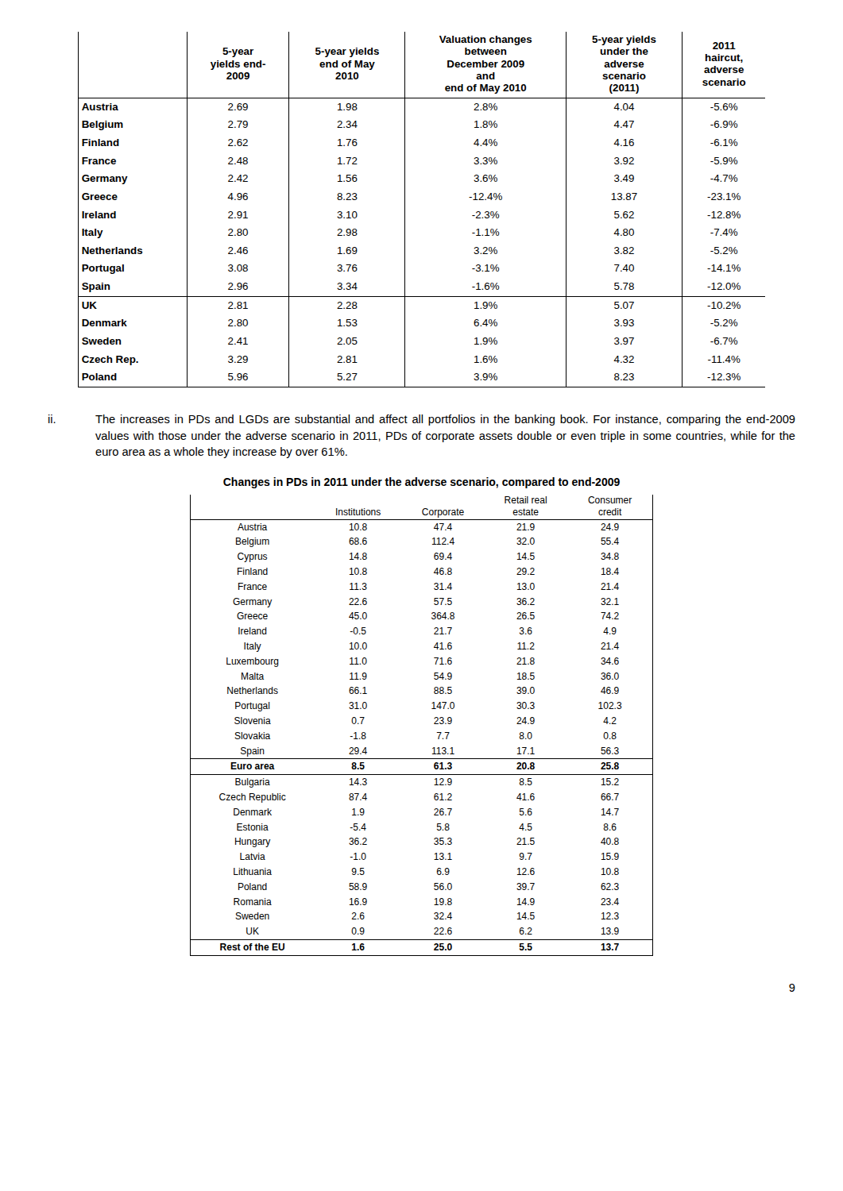| | 5-year yields end- 2009 | 5-year yields end of May 2010 | Valuation changes between December 2009 and end of May 2010 | 5-year yields under the adverse scenario (2011) | 2011 haircut, adverse scenario |
| --- | --- | --- | --- | --- | --- |
| Austria | 2.69 | 1.98 | 2.8% | 4.04 | -5.6% |
| Belgium | 2.79 | 2.34 | 1.8% | 4.47 | -6.9% |
| Finland | 2.62 | 1.76 | 4.4% | 4.16 | -6.1% |
| France | 2.48 | 1.72 | 3.3% | 3.92 | -5.9% |
| Germany | 2.42 | 1.56 | 3.6% | 3.49 | -4.7% |
| Greece | 4.96 | 8.23 | -12.4% | 13.87 | -23.1% |
| Ireland | 2.91 | 3.10 | -2.3% | 5.62 | -12.8% |
| Italy | 2.80 | 2.98 | -1.1% | 4.80 | -7.4% |
| Netherlands | 2.46 | 1.69 | 3.2% | 3.82 | -5.2% |
| Portugal | 3.08 | 3.76 | -3.1% | 7.40 | -14.1% |
| Spain | 2.96 | 3.34 | -1.6% | 5.78 | -12.0% |
| UK | 2.81 | 2.28 | 1.9% | 5.07 | -10.2% |
| Denmark | 2.80 | 1.53 | 6.4% | 3.93 | -5.2% |
| Sweden | 2.41 | 2.05 | 1.9% | 3.97 | -6.7% |
| Czech Rep. | 3.29 | 2.81 | 1.6% | 4.32 | -11.4% |
| Poland | 5.96 | 5.27 | 3.9% | 8.23 | -12.3% |
ii.
The increases in PDs and LGDs are substantial and affect all portfolios in the banking book. For instance, comparing the end-2009 values with those under the adverse scenario in 2011, PDs of corporate assets double or even triple in some countries, while for the euro area as a whole they increase by over 61%.
Changes in PDs in 2011 under the adverse scenario, compared to end-2009
| | | | Retail real | Consumer |
| --- | --- | --- | --- | --- |
| | Institutions | Corporate | estate | credit |
| Austria | 10.8 | 47.4 | 21.9 | 24.9 |
| Belgium | 68.6 | 112.4 | 32.0 | 55.4 |
| Cyprus | 14.8 | 69.4 | 14.5 | 34.8 |
| Finland | 10.8 | 46.8 | 29.2 | 18.4 |
| France | 11.3 | 31.4 | 13.0 | 21.4 |
| Germany | 22.6 | 57.5 | 36.2 | 32.1 |
| Greece | 45.0 | 364.8 | 26.5 | 74.2 |
| Ireland | -0.5 | 21.7 | 3.6 | 4.9 |
| Italy | 10.0 | 41.6 | 11.2 | 21.4 |
| Luxembourg | 11.0 | 71.6 | 21.8 | 34.6 |
| Malta | 11.9 | 54.9 | 18.5 | 36.0 |
| Netherlands | 66.1 | 88.5 | 39.0 | 46.9 |
| Portugal | 31.0 | 147.0 | 30.3 | 102.3 |
| Slovenia | 0.7 | 23.9 | 24.9 | 4.2 |
| Slovakia | -1.8 | 7.7 | 8.0 | 0.8 |
| Spain | 29.4 | 113.1 | 17.1 | 56.3 |
| Euro area | 8.5 | 61.3 | 20.8 | 25.8 |
| Bulgaria | 14.3 | 12.9 | 8.5 | 15.2 |
| Czech Republic | 87.4 | 61.2 | 41.6 | 66.7 |
| Denmark | 1.9 | 26.7 | 5.6 | 14.7 |
| Estonia | -5.4 | 5.8 | 4.5 | 8.6 |
| Hungary | 36.2 | 35.3 | 21.5 | 40.8 |
| Latvia | -1.0 | 13.1 | 9.7 | 15.9 |
| Lithuania | 9.5 | 6.9 | 12.6 | 10.8 |
| Poland | 58.9 | 56.0 | 39.7 | 62.3 |
| Romania | 16.9 | 19.8 | 14.9 | 23.4 |
| Sweden | 2.6 | 32.4 | 14.5 | 12.3 |
| UK | 0.9 | 22.6 | 6.2 | 13.9 |
| Rest of the EU | 1.6 | 25.0 | 5.5 | 13.7 |
9